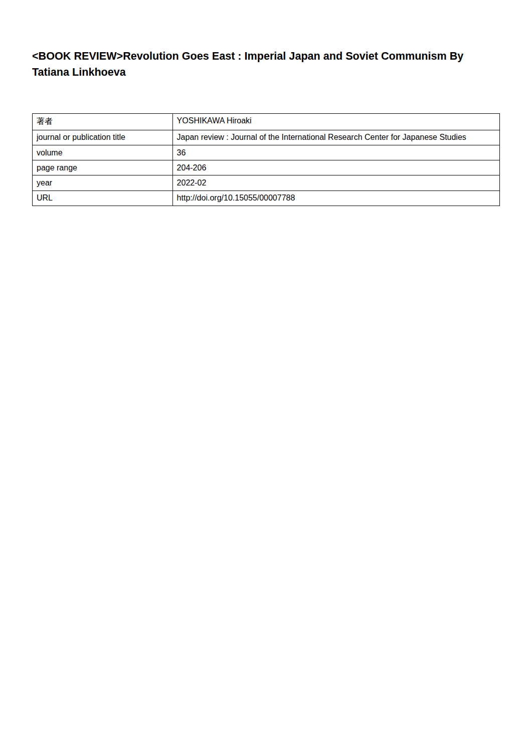<BOOK REVIEW>Revolution Goes East : Imperial Japan and Soviet Communism By Tatiana Linkhoeva
| 著者 | YOSHIKAWA Hiroaki |
| journal or publication title | Japan review : Journal of the International Research Center for Japanese Studies |
| volume | 36 |
| page range | 204-206 |
| year | 2022-02 |
| URL | http://doi.org/10.15055/00007788 |